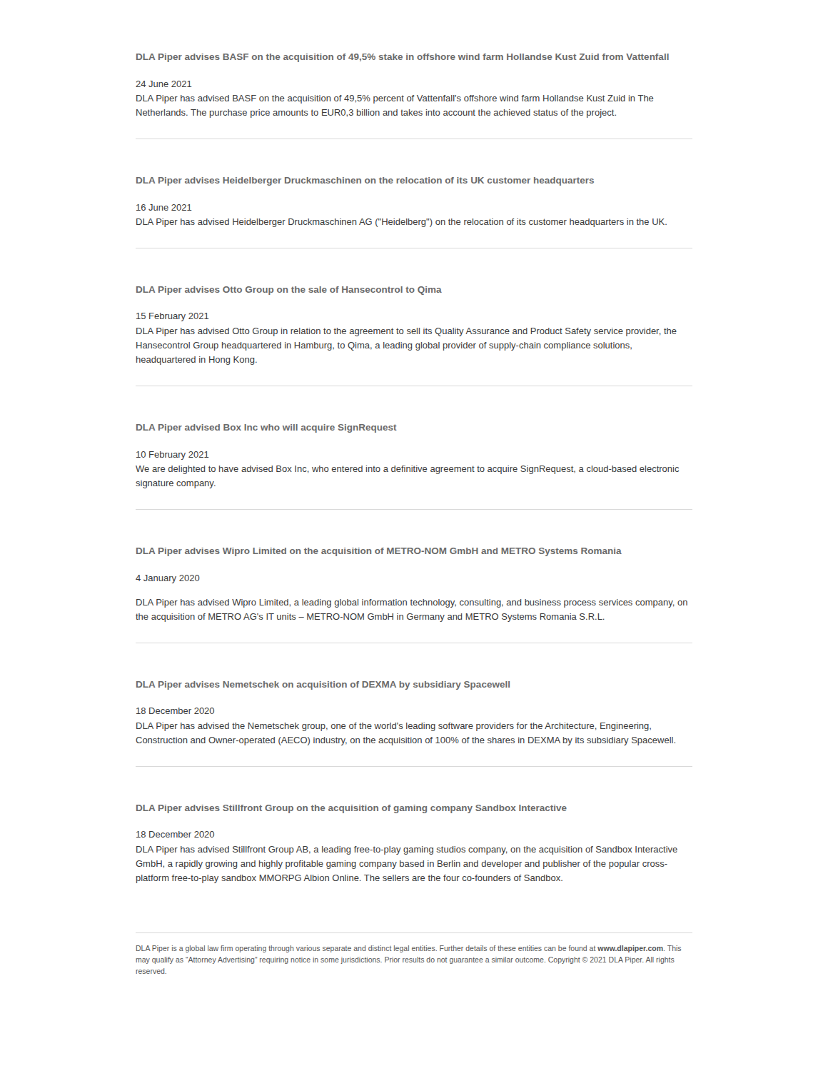DLA Piper advises BASF on the acquisition of 49,5% stake in offshore wind farm Hollandse Kust Zuid from Vattenfall
24 June 2021
DLA Piper has advised BASF on the acquisition of 49,5% percent of Vattenfall's offshore wind farm Hollandse Kust Zuid in The Netherlands. The purchase price amounts to EUR0,3 billion and takes into account the achieved status of the project.
DLA Piper advises Heidelberger Druckmaschinen on the relocation of its UK customer headquarters
16 June 2021
DLA Piper has advised Heidelberger Druckmaschinen AG ("Heidelberg") on the relocation of its customer headquarters in the UK.
DLA Piper advises Otto Group on the sale of Hansecontrol to Qima
15 February 2021
DLA Piper has advised Otto Group in relation to the agreement to sell its Quality Assurance and Product Safety service provider, the Hansecontrol Group headquartered in Hamburg, to Qima, a leading global provider of supply-chain compliance solutions, headquartered in Hong Kong.
DLA Piper advised Box Inc who will acquire SignRequest
10 February 2021
We are delighted to have advised Box Inc, who entered into a definitive agreement to acquire SignRequest, a cloud-based electronic signature company.
DLA Piper advises Wipro Limited on the acquisition of METRO-NOM GmbH and METRO Systems Romania
4 January 2020
DLA Piper has advised Wipro Limited, a leading global information technology, consulting, and business process services company, on the acquisition of METRO AG's IT units – METRO-NOM GmbH in Germany and METRO Systems Romania S.R.L.
DLA Piper advises Nemetschek on acquisition of DEXMA by subsidiary Spacewell
18 December 2020
DLA Piper has advised the Nemetschek group, one of the world's leading software providers for the Architecture, Engineering, Construction and Owner-operated (AECO) industry, on the acquisition of 100% of the shares in DEXMA by its subsidiary Spacewell.
DLA Piper advises Stillfront Group on the acquisition of gaming company Sandbox Interactive
18 December 2020
DLA Piper has advised Stillfront Group AB, a leading free-to-play gaming studios company, on the acquisition of Sandbox Interactive GmbH, a rapidly growing and highly profitable gaming company based in Berlin and developer and publisher of the popular cross-platform free-to-play sandbox MMORPG Albion Online. The sellers are the four co-founders of Sandbox.
DLA Piper is a global law firm operating through various separate and distinct legal entities. Further details of these entities can be found at www.dlapiper.com. This may qualify as “Attorney Advertising” requiring notice in some jurisdictions. Prior results do not guarantee a similar outcome. Copyright © 2021 DLA Piper. All rights reserved.